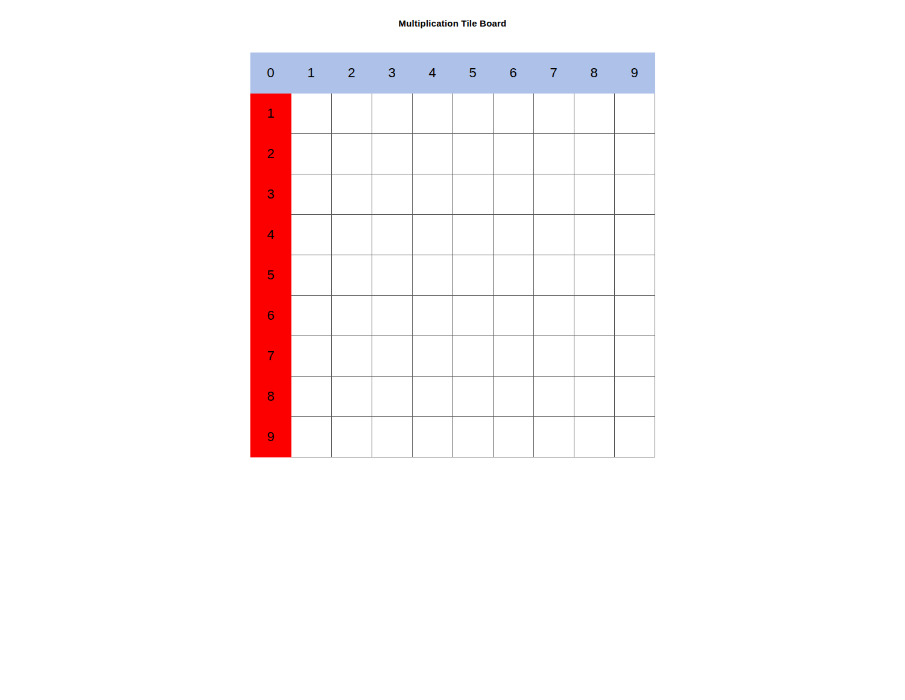Multiplication Tile Board
| 0 | 1 | 2 | 3 | 4 | 5 | 6 | 7 | 8 | 9 |
| 1 | | | | | | | | | |
| 2 | | | | | | | | | |
| 3 | | | | | | | | | |
| 4 | | | | | | | | | |
| 5 | | | | | | | | | |
| 6 | | | | | | | | | |
| 7 | | | | | | | | | |
| 8 | | | | | | | | | |
| 9 | | | | | | | | | |